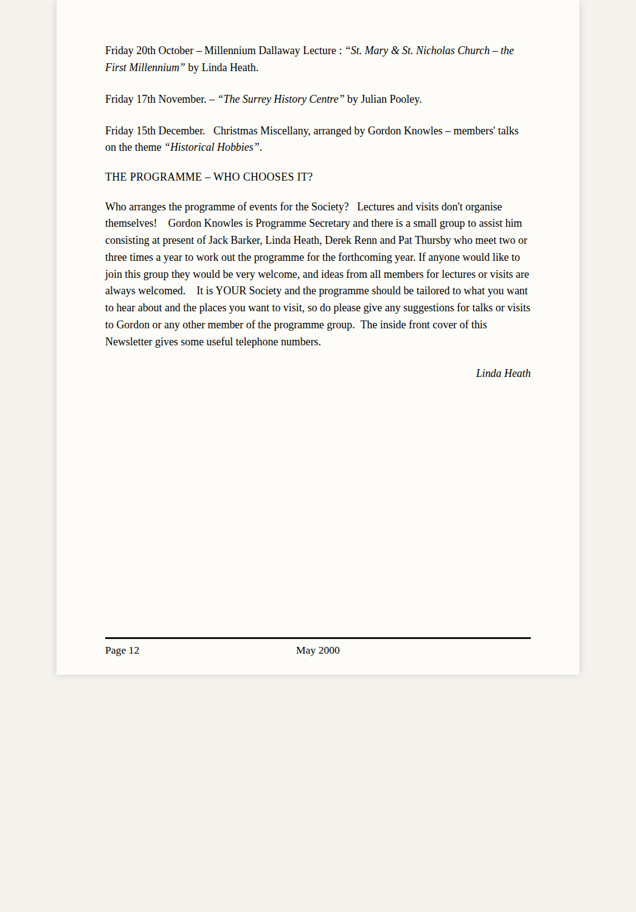Friday 20th October – Millennium Dallaway Lecture : “St. Mary & St. Nicholas Church – the First Millennium” by Linda Heath.
Friday 17th November. – “The Surrey History Centre” by Julian Pooley.
Friday 15th December. Christmas Miscellany, arranged by Gordon Knowles – members' talks on the theme “Historical Hobbies”.
THE PROGRAMME – WHO CHOOSES IT?
Who arranges the programme of events for the Society? Lectures and visits don't organise themselves! Gordon Knowles is Programme Secretary and there is a small group to assist him consisting at present of Jack Barker, Linda Heath, Derek Renn and Pat Thursby who meet two or three times a year to work out the programme for the forthcoming year. If anyone would like to join this group they would be very welcome, and ideas from all members for lectures or visits are always welcomed. It is YOUR Society and the programme should be tailored to what you want to hear about and the places you want to visit, so do please give any suggestions for talks or visits to Gordon or any other member of the programme group. The inside front cover of this Newsletter gives some useful telephone numbers.
Linda Heath
Page 12
May 2000